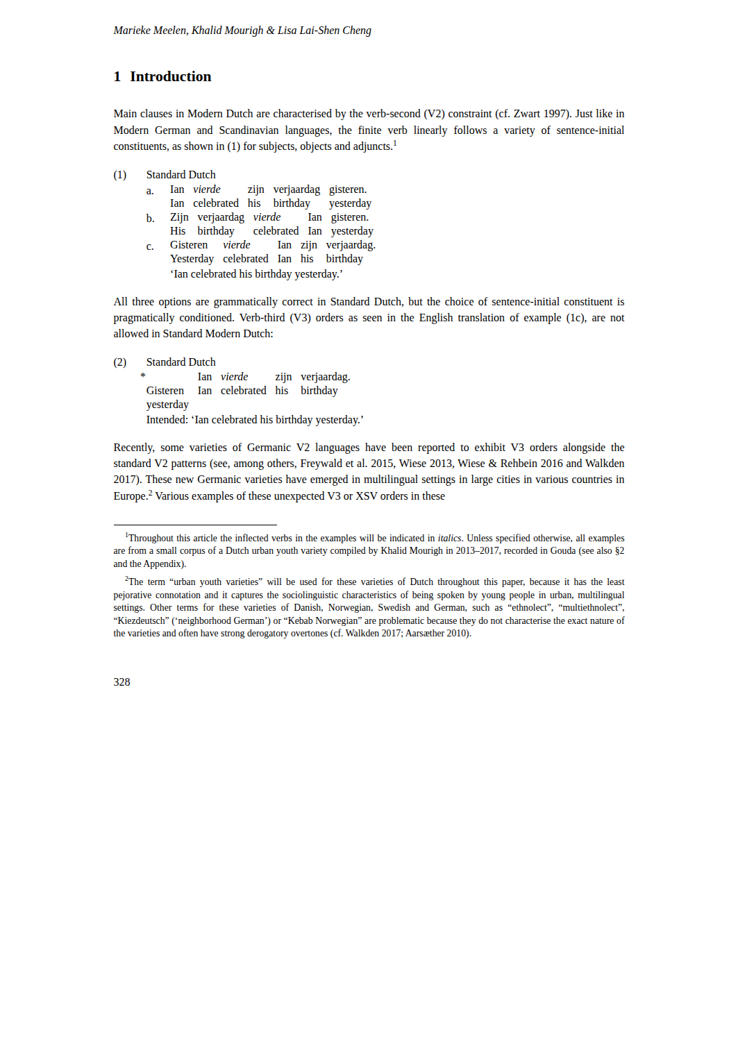Marieke Meelen, Khalid Mourigh & Lisa Lai-Shen Cheng
1 Introduction
Main clauses in Modern Dutch are characterised by the verb-second (V2) constraint (cf. Zwart 1997). Just like in Modern German and Scandinavian languages, the finite verb linearly follows a variety of sentence-initial constituents, as shown in (1) for subjects, objects and adjuncts.1
| (1) | Standard Dutch |
| | a. | Ian Ian vierde celebrated zijn his verjaardag birthday gisteren. yesterday |
| | b. | Zijn His verjaardag birthday vierde celebrated Ian Ian gisteren. yesterday |
| | c. | Gisteren Yesterday vierde celebrated Ian Ian zijn his verjaardag. birthday ‘Ian celebrated his birthday yesterday.’ |
All three options are grammatically correct in Standard Dutch, but the choice of sentence-initial constituent is pragmatically conditioned. Verb-third (V3) orders as seen in the English translation of example (1c), are not allowed in Standard Modern Dutch:
| (2) | Standard Dutch |
| | * Gisteren yesterday Ian Ian vierde celebrated zijn his verjaardag. birthday Intended: ‘Ian celebrated his birthday yesterday.’ |
Recently, some varieties of Germanic V2 languages have been reported to exhibit V3 orders alongside the standard V2 patterns (see, among others, Freywald et al. 2015, Wiese 2013, Wiese & Rehbein 2016 and Walkden 2017). These new Germanic varieties have emerged in multilingual settings in large cities in various countries in Europe.2 Various examples of these unexpected V3 or XSV orders in these
1Throughout this article the inflected verbs in the examples will be indicated in italics. Unless specified otherwise, all examples are from a small corpus of a Dutch urban youth variety compiled by Khalid Mourigh in 2013–2017, recorded in Gouda (see also §2 and the Appendix).
2The term “urban youth varieties” will be used for these varieties of Dutch throughout this paper, because it has the least pejorative connotation and it captures the sociolinguistic characteristics of being spoken by young people in urban, multilingual settings. Other terms for these varieties of Danish, Norwegian, Swedish and German, such as “ethnolect”, “multiethnolect”, “Kiezdeutsch” (‘neighborhood German’) or “Kebab Norwegian” are problematic because they do not characterise the exact nature of the varieties and often have strong derogatory overtones (cf. Walkden 2017; Aarsæther 2010).
328